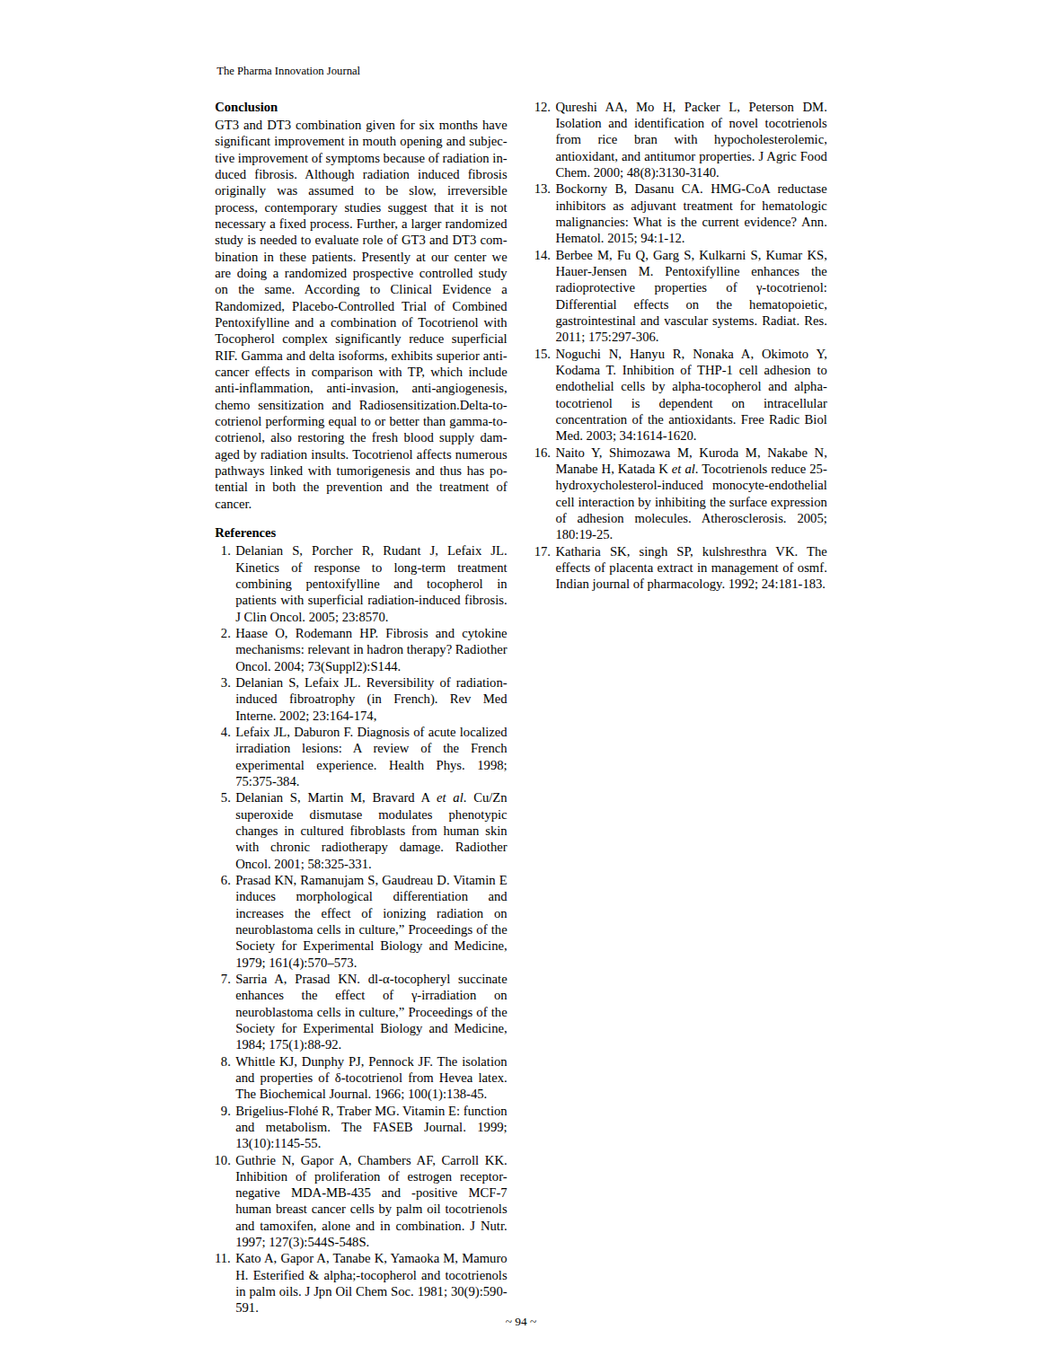The Pharma Innovation Journal
Conclusion
GT3 and DT3 combination given for six months have significant improvement in mouth opening and subjective improvement of symptoms because of radiation induced fibrosis. Although radiation induced fibrosis originally was assumed to be slow, irreversible process, contemporary studies suggest that it is not necessary a fixed process. Further, a larger randomized study is needed to evaluate role of GT3 and DT3 combination in these patients. Presently at our center we are doing a randomized prospective controlled study on the same. According to Clinical Evidence a Randomized, Placebo-Controlled Trial of Combined Pentoxifylline and a combination of Tocotrienol with Tocopherol complex significantly reduce superficial RIF. Gamma and delta isoforms, exhibits superior anticancer effects in comparison with TP, which include anti-inflammation, anti-invasion, anti-angiogenesis, chemo sensitization and Radiosensitization.Delta-tocotrienol performing equal to or better than gamma-tocotrienol, also restoring the fresh blood supply damaged by radiation insults. Tocotrienol affects numerous pathways linked with tumorigenesis and thus has potential in both the prevention and the treatment of cancer.
References
Delanian S, Porcher R, Rudant J, Lefaix JL. Kinetics of response to long-term treatment combining pentoxifylline and tocopherol in patients with superficial radiation-induced fibrosis. J Clin Oncol. 2005; 23:8570.
Haase O, Rodemann HP. Fibrosis and cytokine mechanisms: relevant in hadron therapy? Radiother Oncol. 2004; 73(Suppl2):S144.
Delanian S, Lefaix JL. Reversibility of radiation-induced fibroatrophy (in French). Rev Med Interne. 2002; 23:164-174,
Lefaix JL, Daburon F. Diagnosis of acute localized irradiation lesions: A review of the French experimental experience. Health Phys. 1998; 75:375-384.
Delanian S, Martin M, Bravard A et al. Cu/Zn superoxide dismutase modulates phenotypic changes in cultured fibroblasts from human skin with chronic radiotherapy damage. Radiother Oncol. 2001; 58:325-331.
Prasad KN, Ramanujam S, Gaudreau D. Vitamin E induces morphological differentiation and increases the effect of ionizing radiation on neuroblastoma cells in culture,” Proceedings of the Society for Experimental Biology and Medicine, 1979; 161(4):570–573.
Sarria A, Prasad KN. dl-α-tocopheryl succinate enhances the effect of γ-irradiation on neuroblastoma cells in culture,” Proceedings of the Society for Experimental Biology and Medicine, 1984; 175(1):88-92.
Whittle KJ, Dunphy PJ, Pennock JF. The isolation and properties of δ-tocotrienol from Hevea latex. The Biochemical Journal. 1966; 100(1):138-45.
Brigelius-Flohé R, Traber MG. Vitamin E: function and metabolism. The FASEB Journal. 1999; 13(10):1145-55.
Guthrie N, Gapor A, Chambers AF, Carroll KK. Inhibition of proliferation of estrogen receptor-negative MDA-MB-435 and -positive MCF-7 human breast cancer cells by palm oil tocotrienols and tamoxifen, alone and in combination. J Nutr. 1997; 127(3):544S-548S.
Kato A, Gapor A, Tanabe K, Yamaoka M, Mamuro H. Esterified & alpha;-tocopherol and tocotrienols in palm oils. J Jpn Oil Chem Soc. 1981; 30(9):590-591.
Qureshi AA, Mo H, Packer L, Peterson DM. Isolation and identification of novel tocotrienols from rice bran with hypocholesterolemic, antioxidant, and antitumor properties. J Agric Food Chem. 2000; 48(8):3130-3140.
Bockorny B, Dasanu CA. HMG-CoA reductase inhibitors as adjuvant treatment for hematologic malignancies: What is the current evidence? Ann. Hematol. 2015; 94:1-12.
Berbee M, Fu Q, Garg S, Kulkarni S, Kumar KS, Hauer-Jensen M. Pentoxifylline enhances the radioprotective properties of γ-tocotrienol: Differential effects on the hematopoietic, gastrointestinal and vascular systems. Radiat. Res. 2011; 175:297-306.
Noguchi N, Hanyu R, Nonaka A, Okimoto Y, Kodama T. Inhibition of THP-1 cell adhesion to endothelial cells by alpha-tocopherol and alpha-tocotrienol is dependent on intracellular concentration of the antioxidants. Free Radic Biol Med. 2003; 34:1614-1620.
Naito Y, Shimozawa M, Kuroda M, Nakabe N, Manabe H, Katada K et al. Tocotrienols reduce 25-hydroxycholesterol-induced monocyte-endothelial cell interaction by inhibiting the surface expression of adhesion molecules. Atherosclerosis. 2005; 180:19-25.
Katharia SK, singh SP, kulshresthra VK. The effects of placenta extract in management of osmf. Indian journal of pharmacology. 1992; 24:181-183.
~ 94 ~